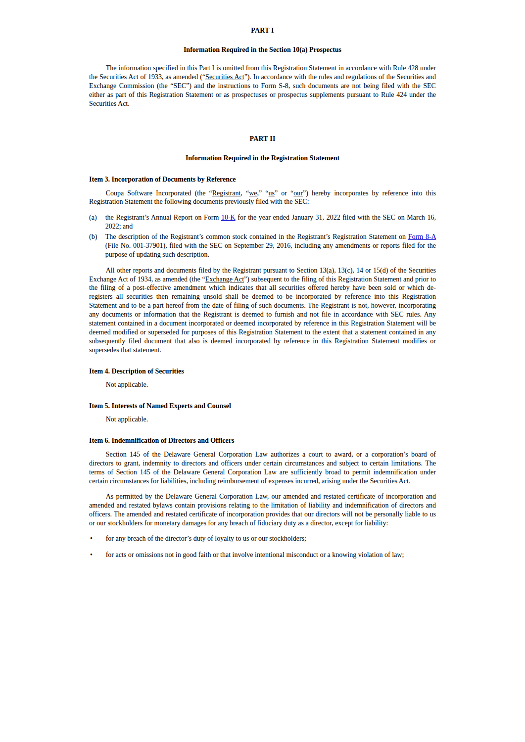PART I
Information Required in the Section 10(a) Prospectus
The information specified in this Part I is omitted from this Registration Statement in accordance with Rule 428 under the Securities Act of 1933, as amended (“Securities Act”). In accordance with the rules and regulations of the Securities and Exchange Commission (the “SEC”) and the instructions to Form S-8, such documents are not being filed with the SEC either as part of this Registration Statement or as prospectuses or prospectus supplements pursuant to Rule 424 under the Securities Act.
PART II
Information Required in the Registration Statement
Item 3. Incorporation of Documents by Reference
Coupa Software Incorporated (the “Registrant, “we,” “us” or “our”) hereby incorporates by reference into this Registration Statement the following documents previously filed with the SEC:
(a) the Registrant’s Annual Report on Form 10-K for the year ended January 31, 2022 filed with the SEC on March 16, 2022; and
(b) The description of the Registrant’s common stock contained in the Registrant’s Registration Statement on Form 8-A (File No. 001-37901), filed with the SEC on September 29, 2016, including any amendments or reports filed for the purpose of updating such description.
All other reports and documents filed by the Registrant pursuant to Section 13(a), 13(c), 14 or 15(d) of the Securities Exchange Act of 1934, as amended (the “Exchange Act”) subsequent to the filing of this Registration Statement and prior to the filing of a post-effective amendment which indicates that all securities offered hereby have been sold or which de-registers all securities then remaining unsold shall be deemed to be incorporated by reference into this Registration Statement and to be a part hereof from the date of filing of such documents. The Registrant is not, however, incorporating any documents or information that the Registrant is deemed to furnish and not file in accordance with SEC rules. Any statement contained in a document incorporated or deemed incorporated by reference in this Registration Statement will be deemed modified or superseded for purposes of this Registration Statement to the extent that a statement contained in any subsequently filed document that also is deemed incorporated by reference in this Registration Statement modifies or supersedes that statement.
Item 4. Description of Securities
Not applicable.
Item 5. Interests of Named Experts and Counsel
Not applicable.
Item 6. Indemnification of Directors and Officers
Section 145 of the Delaware General Corporation Law authorizes a court to award, or a corporation’s board of directors to grant, indemnity to directors and officers under certain circumstances and subject to certain limitations. The terms of Section 145 of the Delaware General Corporation Law are sufficiently broad to permit indemnification under certain circumstances for liabilities, including reimbursement of expenses incurred, arising under the Securities Act.
As permitted by the Delaware General Corporation Law, our amended and restated certificate of incorporation and amended and restated bylaws contain provisions relating to the limitation of liability and indemnification of directors and officers. The amended and restated certificate of incorporation provides that our directors will not be personally liable to us or our stockholders for monetary damages for any breach of fiduciary duty as a director, except for liability:
•for any breach of the director’s duty of loyalty to us or our stockholders;
•for acts or omissions not in good faith or that involve intentional misconduct or a knowing violation of law;